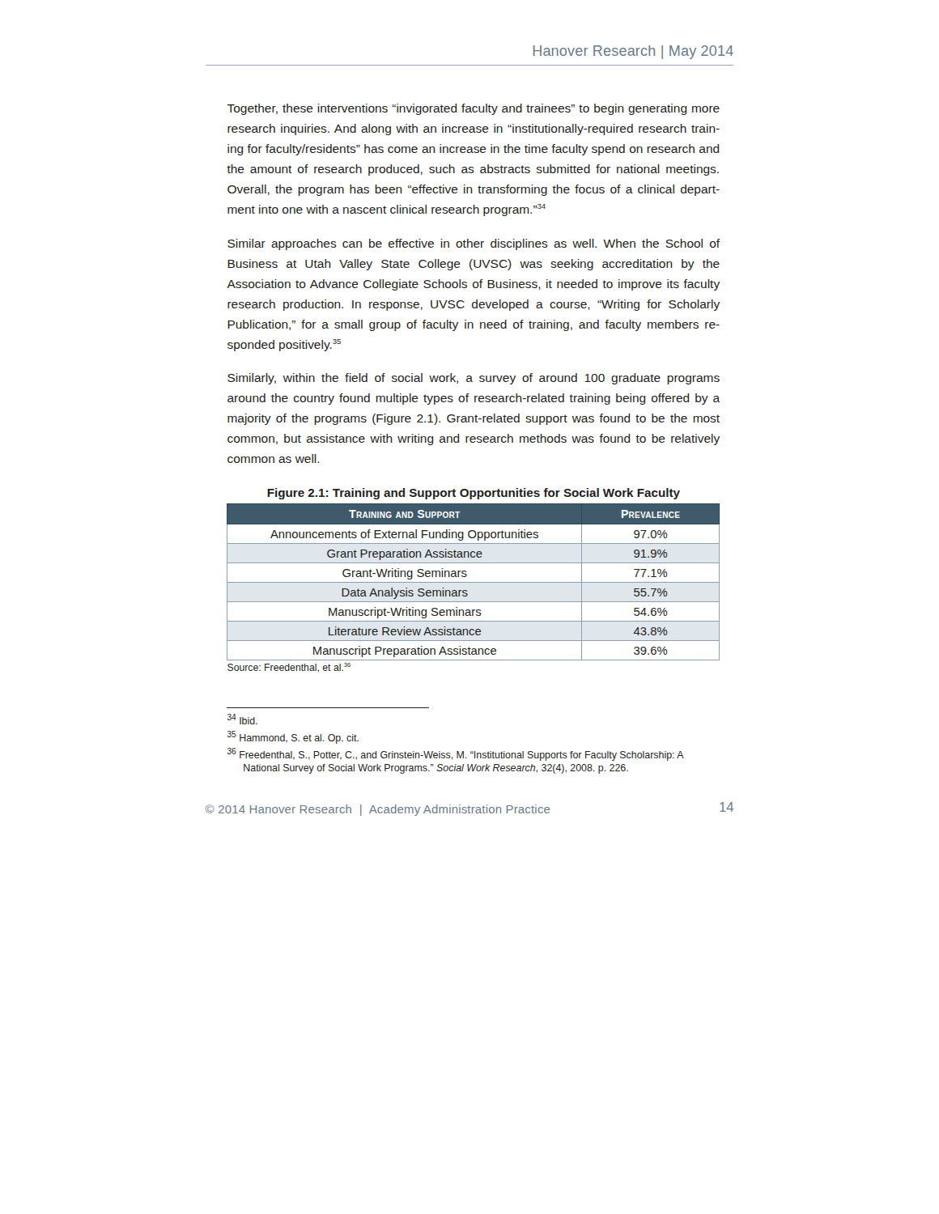Hanover Research | May 2014
Together, these interventions “invigorated faculty and trainees” to begin generating more research inquiries. And along with an increase in “institutionally-required research training for faculty/residents” has come an increase in the time faculty spend on research and the amount of research produced, such as abstracts submitted for national meetings. Overall, the program has been “effective in transforming the focus of a clinical department into one with a nascent clinical research program.”34
Similar approaches can be effective in other disciplines as well. When the School of Business at Utah Valley State College (UVSC) was seeking accreditation by the Association to Advance Collegiate Schools of Business, it needed to improve its faculty research production. In response, UVSC developed a course, “Writing for Scholarly Publication,” for a small group of faculty in need of training, and faculty members responded positively.35
Similarly, within the field of social work, a survey of around 100 graduate programs around the country found multiple types of research-related training being offered by a majority of the programs (Figure 2.1). Grant-related support was found to be the most common, but assistance with writing and research methods was found to be relatively common as well.
Figure 2.1: Training and Support Opportunities for Social Work Faculty
| Training and Support | Prevalence |
| --- | --- |
| Announcements of External Funding Opportunities | 97.0% |
| Grant Preparation Assistance | 91.9% |
| Grant-Writing Seminars | 77.1% |
| Data Analysis Seminars | 55.7% |
| Manuscript-Writing Seminars | 54.6% |
| Literature Review Assistance | 43.8% |
| Manuscript Preparation Assistance | 39.6% |
Source: Freedenthal, et al.36
34 Ibid.
35 Hammond, S. et al. Op. cit.
36 Freedenthal, S., Potter, C., and Grinstein-Weiss, M. “Institutional Supports for Faculty Scholarship: A National Survey of Social Work Programs.” Social Work Research, 32(4), 2008. p. 226.
© 2014 Hanover Research | Academy Administration Practice
14